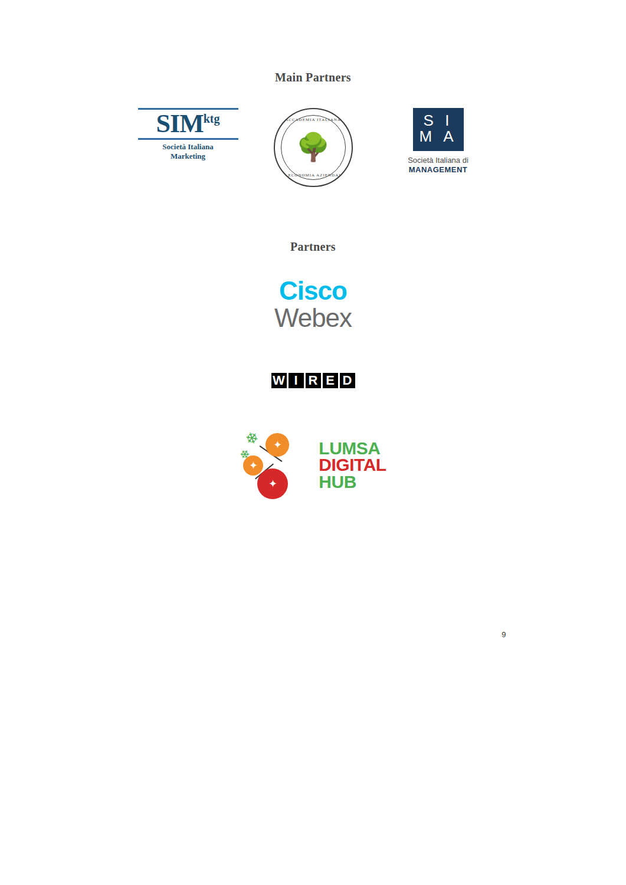Main Partners
SIMktg
Società Italiana
Marketing
Accademia Italiana
🌳
di Economia Aziendale
S I
M A
Società Italiana di
MANAGEMENT
Partners
Cisco
Webex
WIRED
❄
❄
✦
✦
✦
LUMSA
DIGITAL
HUB
9